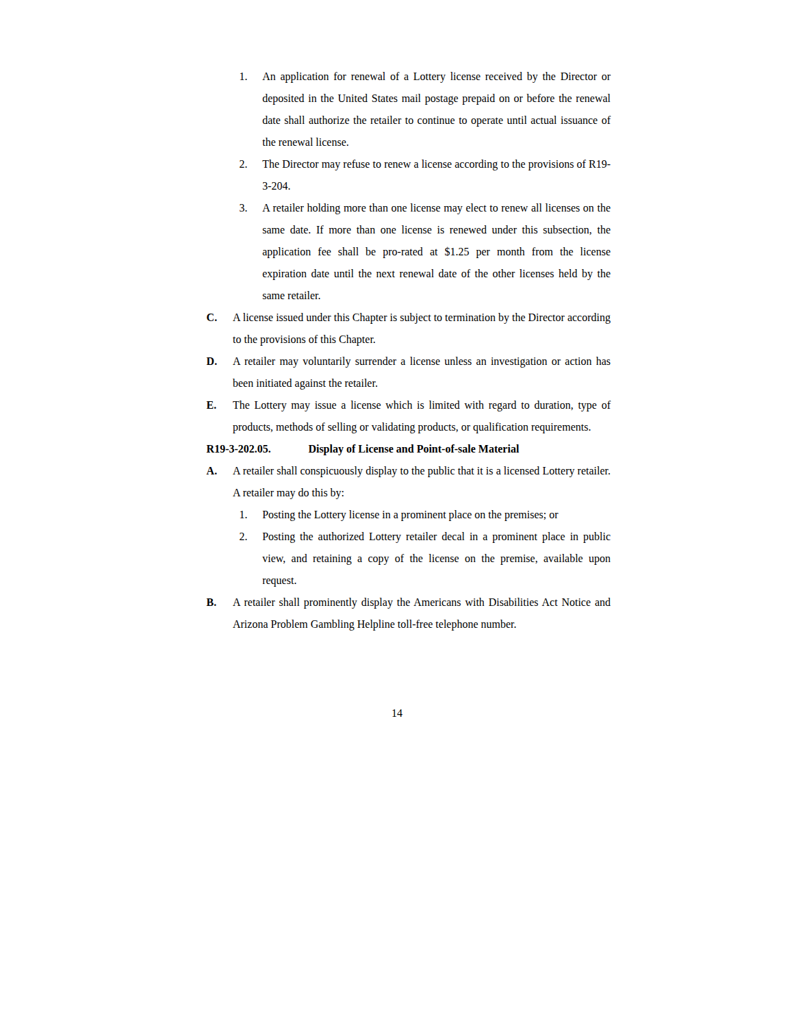1.
An application for renewal of a Lottery license received by the Director or deposited in the United States mail postage prepaid on or before the renewal date shall authorize the retailer to continue to operate until actual issuance of the renewal license.
2.
The Director may refuse to renew a license according to the provisions of R19-3-204.
3.
A retailer holding more than one license may elect to renew all licenses on the same date. If more than one license is renewed under this subsection, the application fee shall be pro-rated at $1.25 per month from the license expiration date until the next renewal date of the other licenses held by the same retailer.
C.
A license issued under this Chapter is subject to termination by the Director according to the provisions of this Chapter.
D.
A retailer may voluntarily surrender a license unless an investigation or action has been initiated against the retailer.
E.
The Lottery may issue a license which is limited with regard to duration, type of products, methods of selling or validating products, or qualification requirements.
R19-3-202.05.
Display of License and Point-of-sale Material
A.
A retailer shall conspicuously display to the public that it is a licensed Lottery retailer. A retailer may do this by:
1.
Posting the Lottery license in a prominent place on the premises; or
2.
Posting the authorized Lottery retailer decal in a prominent place in public view, and retaining a copy of the license on the premise, available upon request.
B.
A retailer shall prominently display the Americans with Disabilities Act Notice and Arizona Problem Gambling Helpline toll-free telephone number.
14